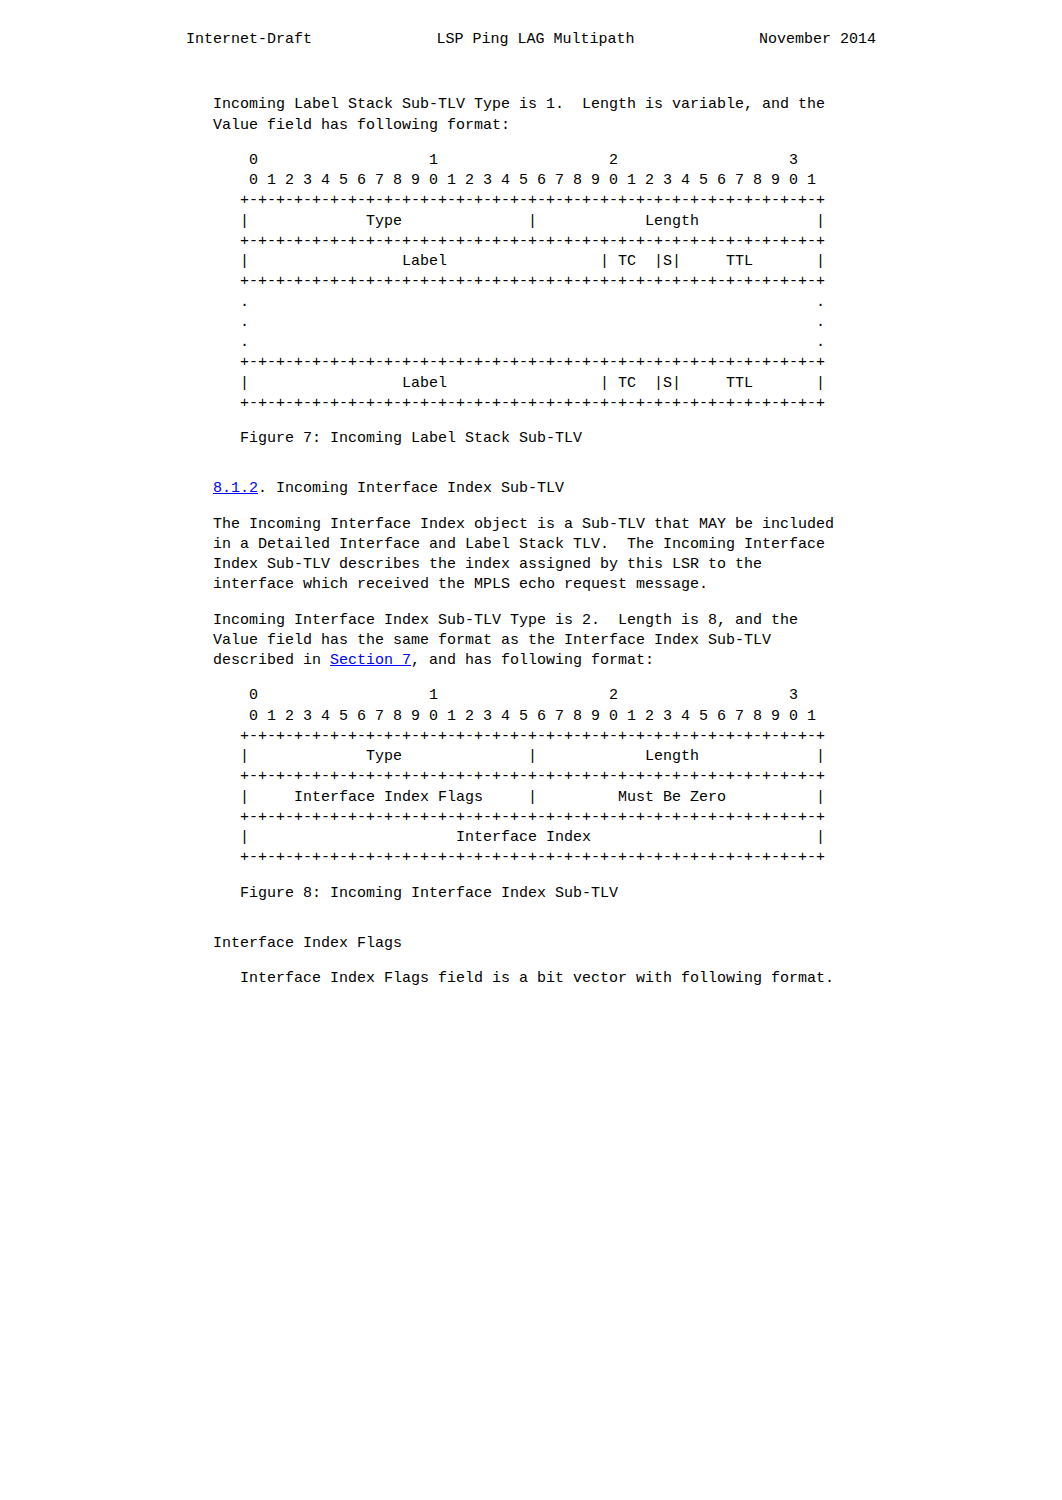Internet-Draft LSP Ping LAG Multipath November 2014
Incoming Label Stack Sub-TLV Type is 1. Length is variable, and the Value field has following format:
    0                   1                   2                   3
    0 1 2 3 4 5 6 7 8 9 0 1 2 3 4 5 6 7 8 9 0 1 2 3 4 5 6 7 8 9 0 1
   +-+-+-+-+-+-+-+-+-+-+-+-+-+-+-+-+-+-+-+-+-+-+-+-+-+-+-+-+-+-+-+-+
   |             Type              |            Length             |
   +-+-+-+-+-+-+-+-+-+-+-+-+-+-+-+-+-+-+-+-+-+-+-+-+-+-+-+-+-+-+-+-+
   |                 Label                 | TC  |S|     TTL       |
   +-+-+-+-+-+-+-+-+-+-+-+-+-+-+-+-+-+-+-+-+-+-+-+-+-+-+-+-+-+-+-+-+
   .                                                               .
   .                                                               .
   .                                                               .
   +-+-+-+-+-+-+-+-+-+-+-+-+-+-+-+-+-+-+-+-+-+-+-+-+-+-+-+-+-+-+-+-+
   |                 Label                 | TC  |S|     TTL       |
   +-+-+-+-+-+-+-+-+-+-+-+-+-+-+-+-+-+-+-+-+-+-+-+-+-+-+-+-+-+-+-+-+
Figure 7: Incoming Label Stack Sub-TLV
8.1.2. Incoming Interface Index Sub-TLV
The Incoming Interface Index object is a Sub-TLV that MAY be included in a Detailed Interface and Label Stack TLV. The Incoming Interface Index Sub-TLV describes the index assigned by this LSR to the interface which received the MPLS echo request message.
Incoming Interface Index Sub-TLV Type is 2. Length is 8, and the Value field has the same format as the Interface Index Sub-TLV described in Section 7, and has following format:
    0                   1                   2                   3
    0 1 2 3 4 5 6 7 8 9 0 1 2 3 4 5 6 7 8 9 0 1 2 3 4 5 6 7 8 9 0 1
   +-+-+-+-+-+-+-+-+-+-+-+-+-+-+-+-+-+-+-+-+-+-+-+-+-+-+-+-+-+-+-+-+
   |             Type              |            Length             |
   +-+-+-+-+-+-+-+-+-+-+-+-+-+-+-+-+-+-+-+-+-+-+-+-+-+-+-+-+-+-+-+-+
   |     Interface Index Flags     |         Must Be Zero          |
   +-+-+-+-+-+-+-+-+-+-+-+-+-+-+-+-+-+-+-+-+-+-+-+-+-+-+-+-+-+-+-+-+
   |                       Interface Index                         |
   +-+-+-+-+-+-+-+-+-+-+-+-+-+-+-+-+-+-+-+-+-+-+-+-+-+-+-+-+-+-+-+-+
Figure 8: Incoming Interface Index Sub-TLV
Interface Index Flags
Interface Index Flags field is a bit vector with following format.